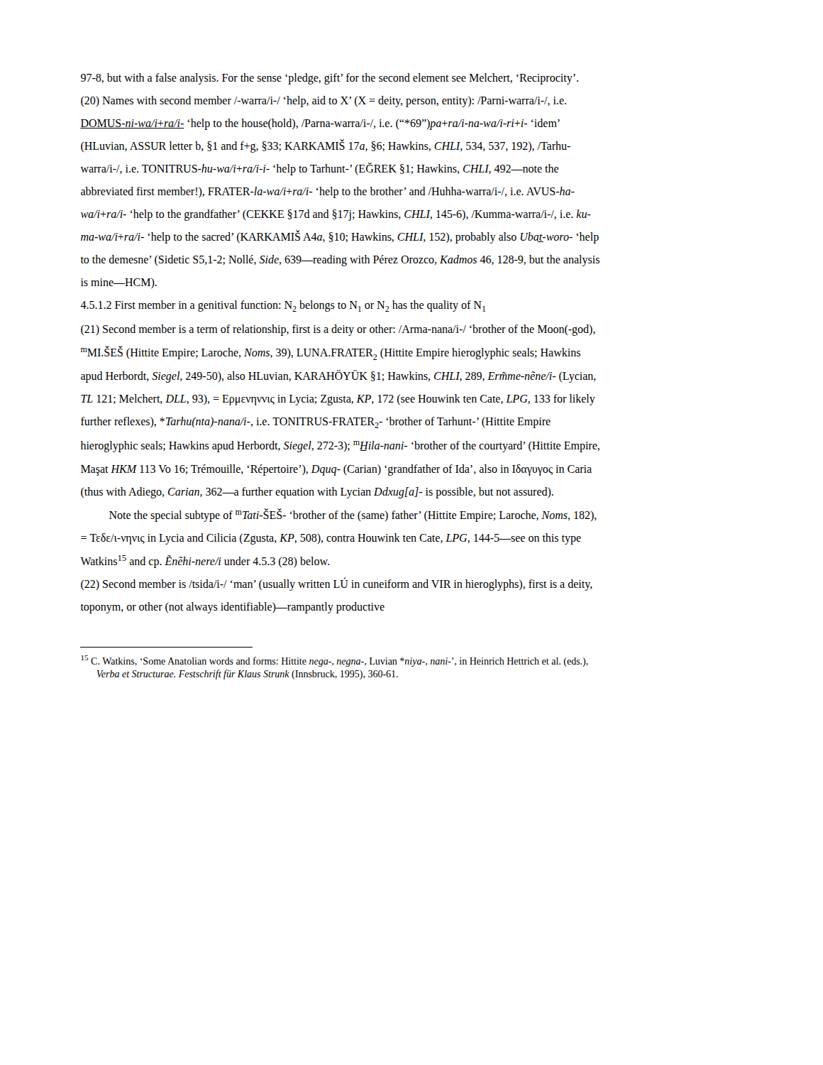97-8, but with a false analysis. For the sense ‘pledge, gift’ for the second element see Melchert, ‘Reciprocity’.
(20) Names with second member /-warra/i-/ ‘help, aid to X’ (X = deity, person, entity): /Parni-warra/i-/, i.e. DOMUS-ni-wa/i+ra/i- ‘help to the house(hold), /Parna-warra/i-/, i.e. (“*69”)pa+ra/i-na-wa/i-ri+i- ‘idem’ (HLuvian, ASSUR letter b, §1 and f+g, §33; KARKAMIŠ 17a, §6; Hawkins, CHLI, 534, 537, 192), /Tarhu-warra/i-/, i.e. TONITRUS-hu-wa/i+ra/i-i- ‘help to Tarhunt-’ (EĞREK §1; Hawkins, CHLI, 492—note the abbreviated first member!), FRATER-la-wa/i+ra/i- ‘help to the brother’ and /Huhha-warra/i-/, i.e. AVUS-ha-wa/i+ra/i- ‘help to the grandfather’ (CEKKE §17d and §17j; Hawkins, CHLI, 145-6), /Kumma-warra/i-/, i.e. ku-ma-wa/i+ra/i- ‘help to the sacred’ (KARKAMIŠ A4a, §10; Hawkins, CHLI, 152), probably also Ubat̲-woro- ‘help to the demesne’ (Sidetic S5,1-2; Nollé, Side, 639—reading with Pérez Orozco, Kadmos 46, 128-9, but the analysis is mine—HCM).
4.5.1.2 First member in a genitival function: N2 belongs to N1 or N2 has the quality of N1
(21) Second member is a term of relationship, first is a deity or other: /Arma-nana/i-/ ‘brother of the Moon(-god), mMI.ŠEŠ (Hittite Empire; Laroche, Noms, 39), LUNA.FRATER2 (Hittite Empire hieroglyphic seals; Hawkins apud Herbordt, Siegel, 249-50), also HLuvian, KARAHÖYÜK §1; Hawkins, CHLI, 289, Erm̃me-nẽne/i- (Lycian, TL 121; Melchert, DLL, 93), = Ερμενηννις in Lycia; Zgusta, KP, 172 (see Houwink ten Cate, LPG, 133 for likely further reflexes), *Tarhu(nta)-nana/i-, i.e. TONITRUS-FRATER2- ‘brother of Tarhunt-’ (Hittite Empire hieroglyphic seals; Hawkins apud Herbordt, Siegel, 272-3); mH̲ila-nani- ‘brother of the courtyard’ (Hittite Empire, Maşat HKM 113 Vo 16; Trémouille, ‘Répertoire’), Dquq- (Carian) ‘grandfather of Ida’, also in Ιδαγυγος in Caria (thus with Adiego, Carian, 362—a further equation with Lycian Ddxug[a]- is possible, but not assured).
Note the special subtype of mTati-ŠEŠ- ‘brother of the (same) father’ (Hittite Empire; Laroche, Noms, 182), = Τεδε/ι-νηνις in Lycia and Cilicia (Zgusta, KP, 508), contra Houwink ten Cate, LPG, 144-5—see on this type Watkins15 and cp. Ẽnẽhi-nere/i under 4.5.3 (28) below.
(22) Second member is /tsida/i-/ ‘man’ (usually written LÚ in cuneiform and VIR in hieroglyphs), first is a deity, toponym, or other (not always identifiable)—rampantly productive
15 C. Watkins, ‘Some Anatolian words and forms: Hittite nega-, negna-, Luvian *niya-, nani-’, in Heinrich Hettrich et al. (eds.), Verba et Structurae. Festschrift für Klaus Strunk (Innsbruck, 1995), 360-61.